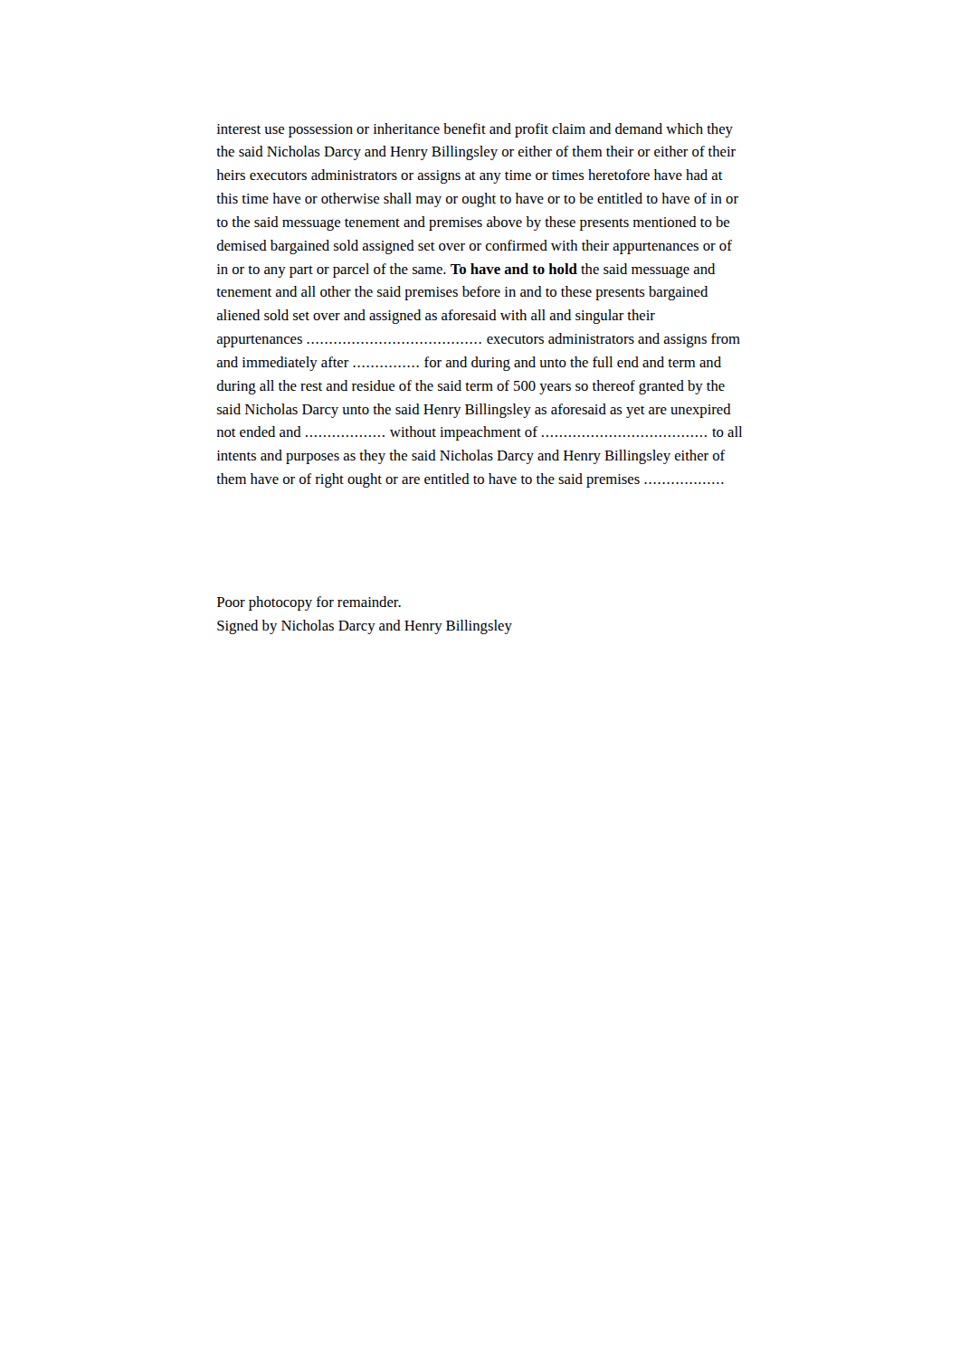interest use possession or inheritance benefit and profit claim and demand which they the said Nicholas Darcy and Henry Billingsley or either of them their or either of their heirs executors administrators or assigns at any time or times heretofore have had at this time have or otherwise shall may or ought to have or to be entitled to have of in or to the said messuage tenement and premises above by these presents mentioned to be demised bargained sold assigned set over or confirmed with their appurtenances or of in or to any part or parcel of the same. To have and to hold the said messuage and tenement and all other the said premises before in and to these presents bargained aliened sold set over and assigned as aforesaid with all and singular their appurtenances ....................................... executors administrators and assigns from and immediately after ............... for and during and unto the full end and term and during all the rest and residue of the said term of 500 years so thereof granted by the said Nicholas Darcy unto the said Henry Billingsley as aforesaid as yet are unexpired not ended and .................. without impeachment of ..................................... to all intents and purposes as they the said Nicholas Darcy and Henry Billingsley either of them have or of right ought or are entitled to have to the said premises ..................
Poor photocopy for remainder.
Signed by Nicholas Darcy and Henry Billingsley